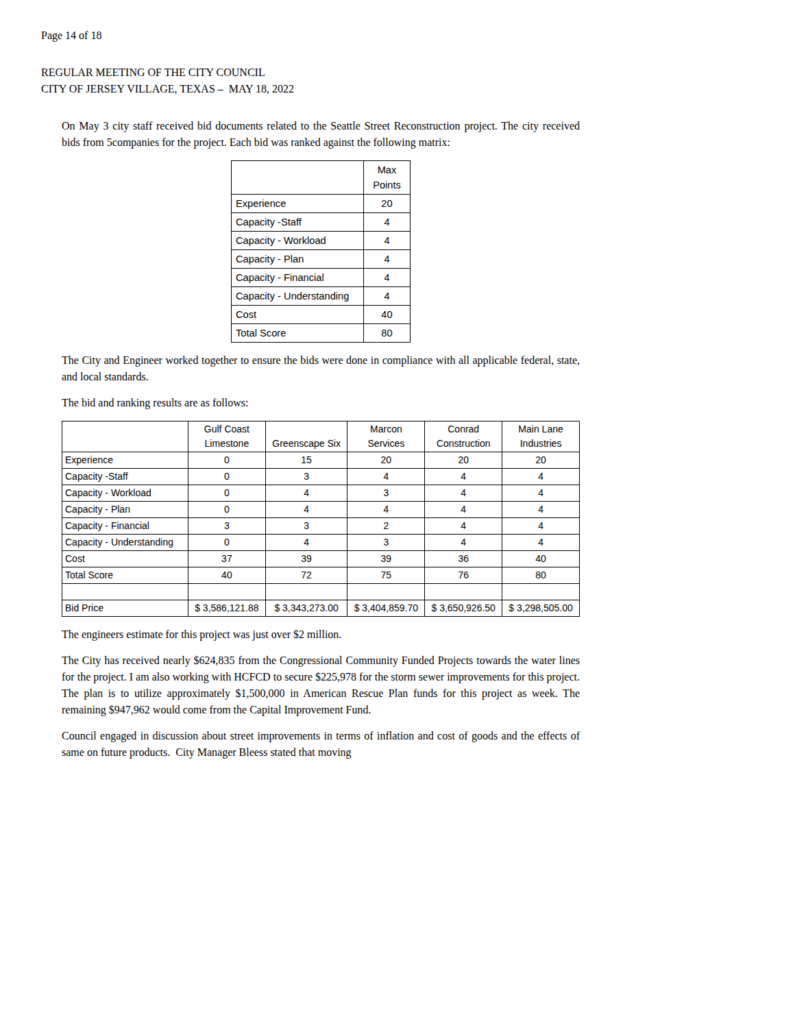Page 14 of 18
REGULAR MEETING OF THE CITY COUNCIL
CITY OF JERSEY VILLAGE, TEXAS – MAY 18, 2022
On May 3 city staff received bid documents related to the Seattle Street Reconstruction project. The city received bids from 5companies for the project. Each bid was ranked against the following matrix:
| | Max Points |
| Experience | 20 |
| Capacity -Staff | 4 |
| Capacity - Workload | 4 |
| Capacity - Plan | 4 |
| Capacity - Financial | 4 |
| Capacity - Understanding | 4 |
| Cost | 40 |
| Total Score | 80 |
The City and Engineer worked together to ensure the bids were done in compliance with all applicable federal, state, and local standards.
The bid and ranking results are as follows:
| | Gulf Coast Limestone | Greenscape Six | Marcon Services | Conrad Construction | Main Lane Industries |
| Experience | 0 | 15 | 20 | 20 | 20 |
| Capacity -Staff | 0 | 3 | 4 | 4 | 4 |
| Capacity - Workload | 0 | 4 | 3 | 4 | 4 |
| Capacity - Plan | 0 | 4 | 4 | 4 | 4 |
| Capacity - Financial | 3 | 3 | 2 | 4 | 4 |
| Capacity - Understanding | 0 | 4 | 3 | 4 | 4 |
| Cost | 37 | 39 | 39 | 36 | 40 |
| Total Score | 40 | 72 | 75 | 76 | 80 |
| Bid Price | $ 3,586,121.88 | $ 3,343,273.00 | $ 3,404,859.70 | $ 3,650,926.50 | $ 3,298,505.00 |
The engineers estimate for this project was just over $2 million.
The City has received nearly $624,835 from the Congressional Community Funded Projects towards the water lines for the project. I am also working with HCFCD to secure $225,978 for the storm sewer improvements for this project. The plan is to utilize approximately $1,500,000 in American Rescue Plan funds for this project as week. The remaining $947,962 would come from the Capital Improvement Fund.
Council engaged in discussion about street improvements in terms of inflation and cost of goods and the effects of same on future products. City Manager Bleess stated that moving